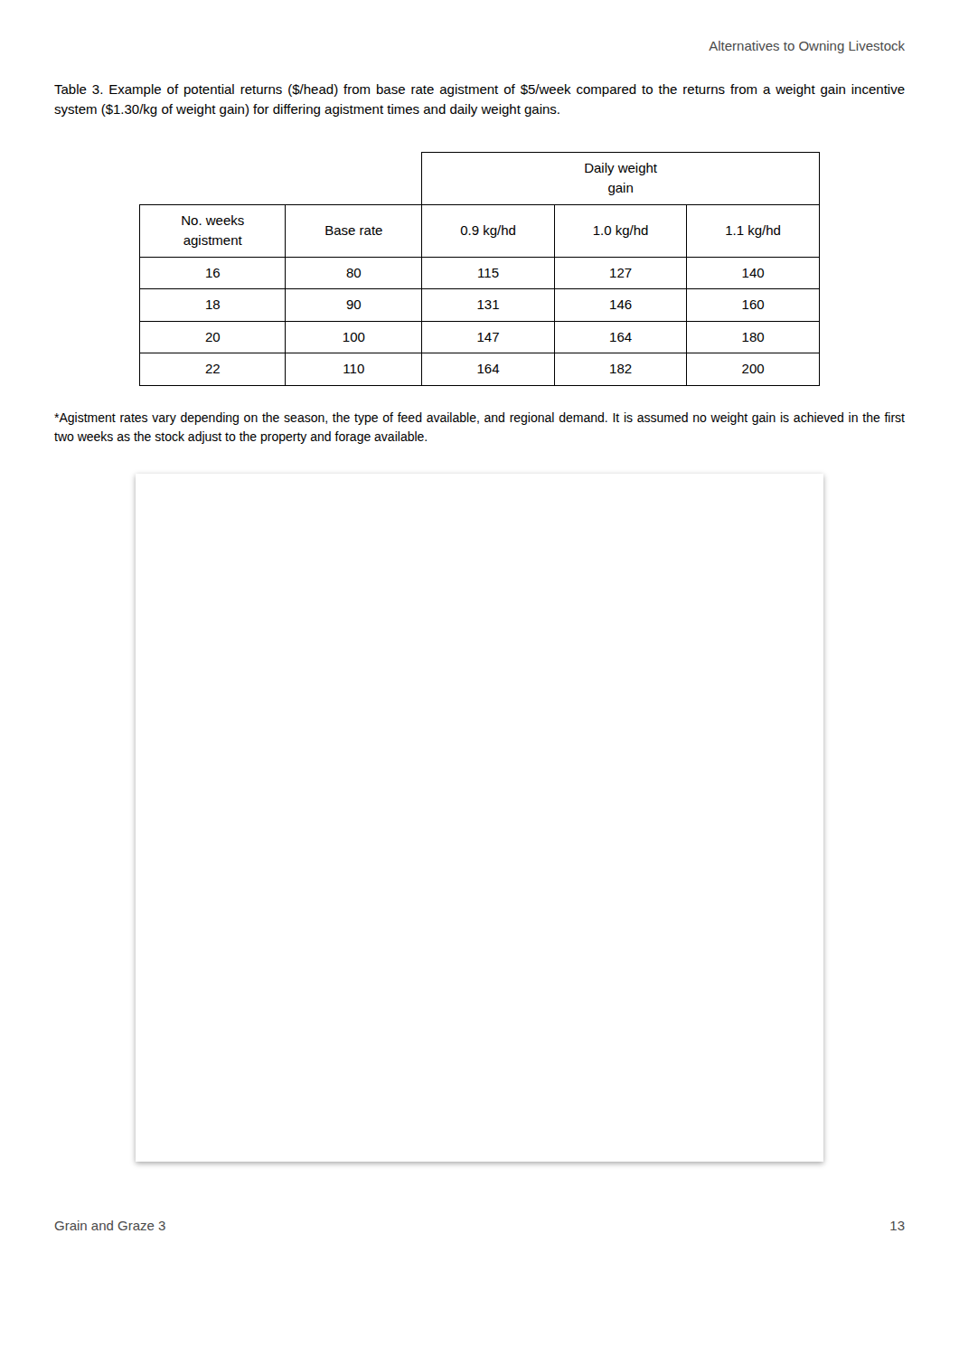Alternatives to Owning Livestock
Table 3. Example of potential returns ($/head) from base rate agistment of $5/week compared to the returns from a weight gain incentive system ($1.30/kg of weight gain) for differing agistment times and daily weight gains.
| | Daily weight gain |
| No. weeks agistment | Base rate | 0.9 kg/hd | 1.0 kg/hd | 1.1 kg/hd |
| 16 | 80 | 115 | 127 | 140 |
| 18 | 90 | 131 | 146 | 160 |
| 20 | 100 | 147 | 164 | 180 |
| 22 | 110 | 164 | 182 | 200 |
*Agistment rates vary depending on the season, the type of feed available, and regional demand. It is assumed no weight gain is achieved in the first two weeks as the stock adjust to the property and forage available.
Grain and Graze 3 13